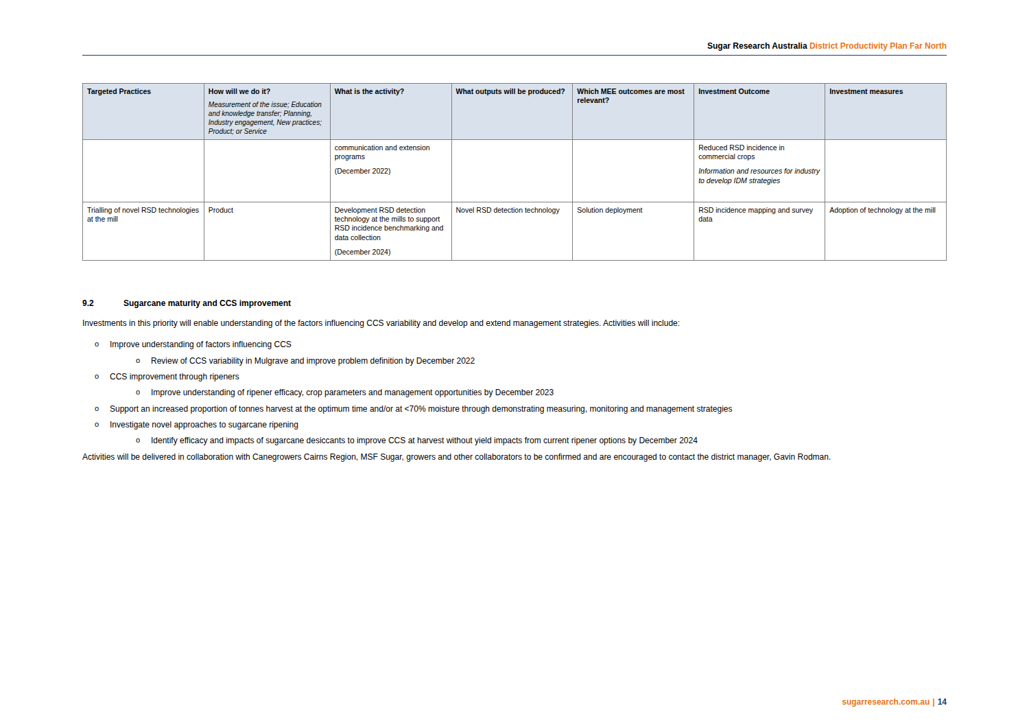Sugar Research Australia District Productivity Plan Far North
| Targeted Practices | How will we do it? Measurement of the issue; Education and knowledge transfer; Planning, Industry engagement, New practices; Product; or Service | What is the activity? | What outputs will be produced? | Which MEE outcomes are most relevant? | Investment Outcome | Investment measures |
| --- | --- | --- | --- | --- | --- | --- |
| | | communication and extension programs (December 2022) | | | Reduced RSD incidence in commercial crops Information and resources for industry to develop IDM strategies | |
| Trialling of novel RSD technologies at the mill | Product | Development RSD detection technology at the mills to support RSD incidence benchmarking and data collection (December 2024) | Novel RSD detection technology | Solution deployment | RSD incidence mapping and survey data | Adoption of technology at the mill |
9.2 Sugarcane maturity and CCS improvement
Investments in this priority will enable understanding of the factors influencing CCS variability and develop and extend management strategies. Activities will include:
Improve understanding of factors influencing CCS
Review of CCS variability in Mulgrave and improve problem definition by December 2022
CCS improvement through ripeners
Improve understanding of ripener efficacy, crop parameters and management opportunities by December 2023
Support an increased proportion of tonnes harvest at the optimum time and/or at <70% moisture through demonstrating measuring, monitoring and management strategies
Investigate novel approaches to sugarcane ripening
Identify efficacy and impacts of sugarcane desiccants to improve CCS at harvest without yield impacts from current ripener options by December 2024
Activities will be delivered in collaboration with Canegrowers Cairns Region, MSF Sugar, growers and other collaborators to be confirmed and are encouraged to contact the district manager, Gavin Rodman.
sugarresearch.com.au|14